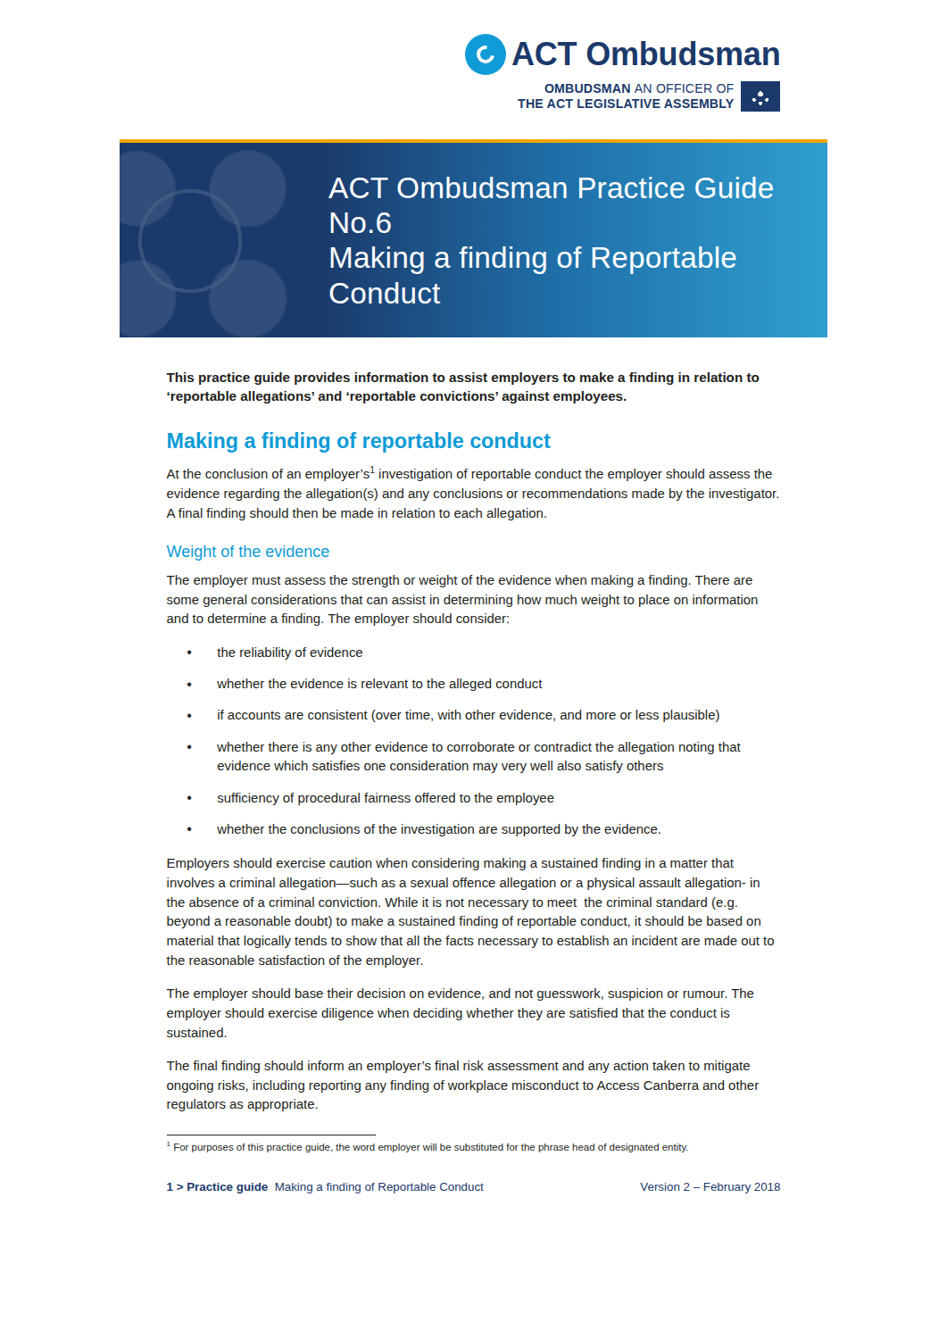ACT Ombudsman
OMBUDSMAN AN OFFICER OF
THE ACT LEGISLATIVE ASSEMBLY
ACT Ombudsman Practice Guide No.6
Making a finding of Reportable
Conduct
This practice guide provides information to assist employers to make a finding in relation to ‘reportable allegations’ and ‘reportable convictions’ against employees.
Making a finding of reportable conduct
At the conclusion of an employer’s1 investigation of reportable conduct the employer should assess the evidence regarding the allegation(s) and any conclusions or recommendations made by the investigator. A final finding should then be made in relation to each allegation.
Weight of the evidence
The employer must assess the strength or weight of the evidence when making a finding. There are some general considerations that can assist in determining how much weight to place on information and to determine a finding. The employer should consider:
the reliability of evidence
whether the evidence is relevant to the alleged conduct
if accounts are consistent (over time, with other evidence, and more or less plausible)
whether there is any other evidence to corroborate or contradict the allegation noting that evidence which satisfies one consideration may very well also satisfy others
sufficiency of procedural fairness offered to the employee
whether the conclusions of the investigation are supported by the evidence.
Employers should exercise caution when considering making a sustained finding in a matter that involves a criminal allegation—such as a sexual offence allegation or a physical assault allegation- in the absence of a criminal conviction. While it is not necessary to meet the criminal standard (e.g. beyond a reasonable doubt) to make a sustained finding of reportable conduct, it should be based on material that logically tends to show that all the facts necessary to establish an incident are made out to the reasonable satisfaction of the employer.
The employer should base their decision on evidence, and not guesswork, suspicion or rumour. The employer should exercise diligence when deciding whether they are satisfied that the conduct is sustained.
The final finding should inform an employer’s final risk assessment and any action taken to mitigate ongoing risks, including reporting any finding of workplace misconduct to Access Canberra and other regulators as appropriate.
1 For purposes of this practice guide, the word employer will be substituted for the phrase head of designated entity.
1 > Practice guide Making a finding of Reportable Conduct
Version 2 – February 2018